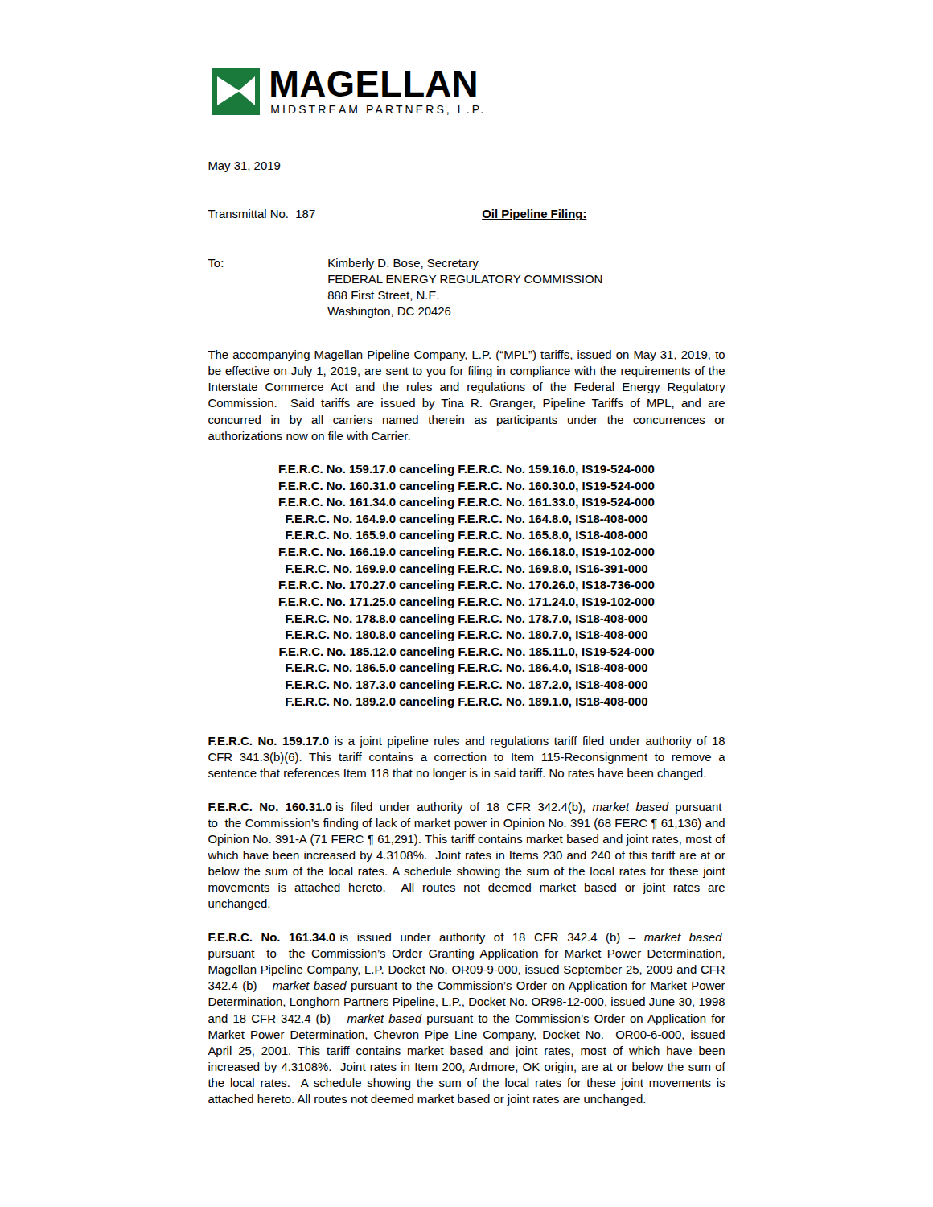MAGELLAN MIDSTREAM PARTNERS, L.P.
May 31, 2019
Transmittal No. 187
Oil Pipeline Filing:
To:
Kimberly D. Bose, Secretary
FEDERAL ENERGY REGULATORY COMMISSION
888 First Street, N.E.
Washington, DC 20426
The accompanying Magellan Pipeline Company, L.P. (“MPL”) tariffs, issued on May 31, 2019, to be effective on July 1, 2019, are sent to you for filing in compliance with the requirements of the Interstate Commerce Act and the rules and regulations of the Federal Energy Regulatory Commission. Said tariffs are issued by Tina R. Granger, Pipeline Tariffs of MPL, and are concurred in by all carriers named therein as participants under the concurrences or authorizations now on file with Carrier.
F.E.R.C. No. 159.17.0 canceling F.E.R.C. No. 159.16.0, IS19-524-000
F.E.R.C. No. 160.31.0 canceling F.E.R.C. No. 160.30.0, IS19-524-000
F.E.R.C. No. 161.34.0 canceling F.E.R.C. No. 161.33.0, IS19-524-000
F.E.R.C. No. 164.9.0 canceling F.E.R.C. No. 164.8.0, IS18-408-000
F.E.R.C. No. 165.9.0 canceling F.E.R.C. No. 165.8.0, IS18-408-000
F.E.R.C. No. 166.19.0 canceling F.E.R.C. No. 166.18.0, IS19-102-000
F.E.R.C. No. 169.9.0 canceling F.E.R.C. No. 169.8.0, IS16-391-000
F.E.R.C. No. 170.27.0 canceling F.E.R.C. No. 170.26.0, IS18-736-000
F.E.R.C. No. 171.25.0 canceling F.E.R.C. No. 171.24.0, IS19-102-000
F.E.R.C. No. 178.8.0 canceling F.E.R.C. No. 178.7.0, IS18-408-000
F.E.R.C. No. 180.8.0 canceling F.E.R.C. No. 180.7.0, IS18-408-000
F.E.R.C. No. 185.12.0 canceling F.E.R.C. No. 185.11.0, IS19-524-000
F.E.R.C. No. 186.5.0 canceling F.E.R.C. No. 186.4.0, IS18-408-000
F.E.R.C. No. 187.3.0 canceling F.E.R.C. No. 187.2.0, IS18-408-000
F.E.R.C. No. 189.2.0 canceling F.E.R.C. No. 189.1.0, IS18-408-000
F.E.R.C. No. 159.17.0 is a joint pipeline rules and regulations tariff filed under authority of 18 CFR 341.3(b)(6). This tariff contains a correction to Item 115-Reconsignment to remove a sentence that references Item 118 that no longer is in said tariff. No rates have been changed.
F.E.R.C. No. 160.31.0 is filed under authority of 18 CFR 342.4(b), market based pursuant to the Commission’s finding of lack of market power in Opinion No. 391 (68 FERC ¶ 61,136) and Opinion No. 391-A (71 FERC ¶ 61,291). This tariff contains market based and joint rates, most of which have been increased by 4.3108%. Joint rates in Items 230 and 240 of this tariff are at or below the sum of the local rates. A schedule showing the sum of the local rates for these joint movements is attached hereto. All routes not deemed market based or joint rates are unchanged.
F.E.R.C. No. 161.34.0 is issued under authority of 18 CFR 342.4 (b) – market based pursuant to the Commission’s Order Granting Application for Market Power Determination, Magellan Pipeline Company, L.P. Docket No. OR09-9-000, issued September 25, 2009 and CFR 342.4 (b) – market based pursuant to the Commission’s Order on Application for Market Power Determination, Longhorn Partners Pipeline, L.P., Docket No. OR98-12-000, issued June 30, 1998 and 18 CFR 342.4 (b) – market based pursuant to the Commission’s Order on Application for Market Power Determination, Chevron Pipe Line Company, Docket No. OR00-6-000, issued April 25, 2001. This tariff contains market based and joint rates, most of which have been increased by 4.3108%. Joint rates in Item 200, Ardmore, OK origin, are at or below the sum of the local rates. A schedule showing the sum of the local rates for these joint movements is attached hereto. All routes not deemed market based or joint rates are unchanged.